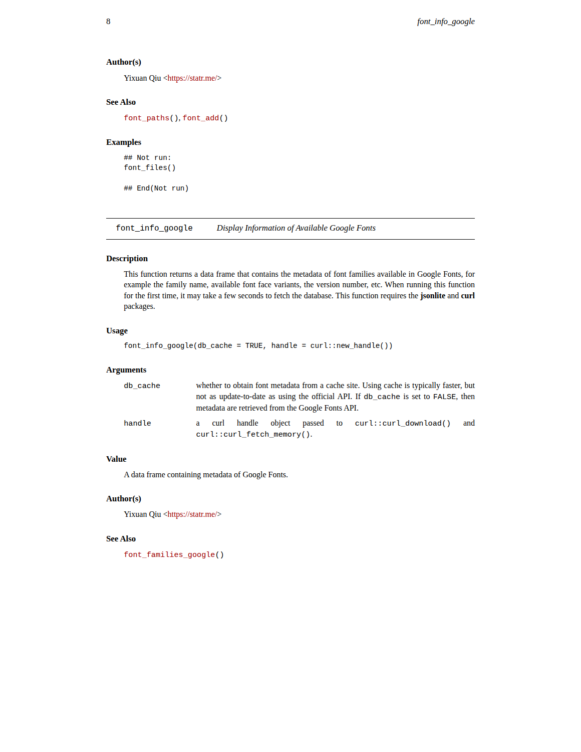8 font_info_google
Author(s)
Yixuan Qiu <https://statr.me/>
See Also
font_paths(), font_add()
Examples
## Not run: 
font_files()

## End(Not run)
font_info_google Display Information of Available Google Fonts
Description
This function returns a data frame that contains the metadata of font families available in Google Fonts, for example the family name, available font face variants, the version number, etc. When running this function for the first time, it may take a few seconds to fetch the database. This function requires the jsonlite and curl packages.
Usage
font_info_google(db_cache = TRUE, handle = curl::new_handle())
Arguments
db_cache
whether to obtain font metadata from a cache site. Using cache is typically faster, but not as update-to-date as using the official API. If db_cache is set to FALSE, then metadata are retrieved from the Google Fonts API.
handle
a curl handle object passed to curl::curl_download() and curl::curl_fetch_memory().
Value
A data frame containing metadata of Google Fonts.
Author(s)
Yixuan Qiu <https://statr.me/>
See Also
font_families_google()